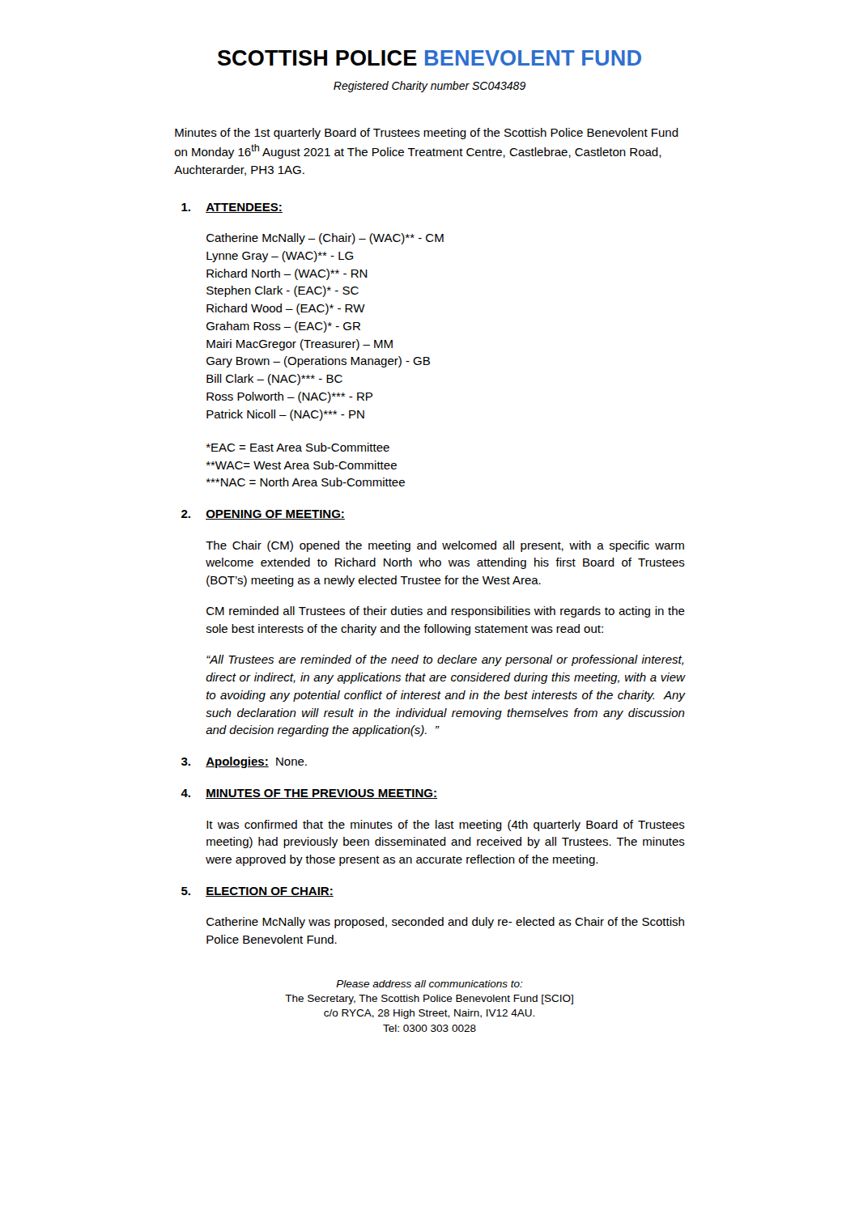SCOTTISH POLICE BENEVOLENT FUND
Registered Charity number SC043489
Minutes of the 1st quarterly Board of Trustees meeting of the Scottish Police Benevolent Fund on Monday 16th August 2021 at The Police Treatment Centre, Castlebrae, Castleton Road, Auchterarder, PH3 1AG.
Attendees:
Catherine McNally – (Chair) – (WAC)** - CM
Lynne Gray – (WAC)** - LG
Richard North – (WAC)** - RN
Stephen Clark - (EAC)* - SC
Richard Wood – (EAC)* - RW
Graham Ross – (EAC)* - GR
Mairi MacGregor (Treasurer) – MM
Gary Brown – (Operations Manager) - GB
Bill Clark – (NAC)*** - BC
Ross Polworth – (NAC)*** - RP
Patrick Nicoll – (NAC)*** - PN
*EAC = East Area Sub-Committee
**WAC= West Area Sub-Committee
***NAC = North Area Sub-Committee
Opening of meeting:
The Chair (CM) opened the meeting and welcomed all present, with a specific warm welcome extended to Richard North who was attending his first Board of Trustees (BOT’s) meeting as a newly elected Trustee for the West Area.
CM reminded all Trustees of their duties and responsibilities with regards to acting in the sole best interests of the charity and the following statement was read out:
“All Trustees are reminded of the need to declare any personal or professional interest, direct or indirect, in any applications that are considered during this meeting, with a view to avoiding any potential conflict of interest and in the best interests of the charity. Any such declaration will result in the individual removing themselves from any discussion and decision regarding the application(s). ”
Apologies: None.
Minutes of the previous meeting:
It was confirmed that the minutes of the last meeting (4th quarterly Board of Trustees meeting) had previously been disseminated and received by all Trustees. The minutes were approved by those present as an accurate reflection of the meeting.
Election of Chair:
Catherine McNally was proposed, seconded and duly re- elected as Chair of the Scottish Police Benevolent Fund.
Please address all communications to:
The Secretary, The Scottish Police Benevolent Fund [SCIO]
c/o RYCA, 28 High Street, Nairn, IV12 4AU.
Tel: 0300 303 0028